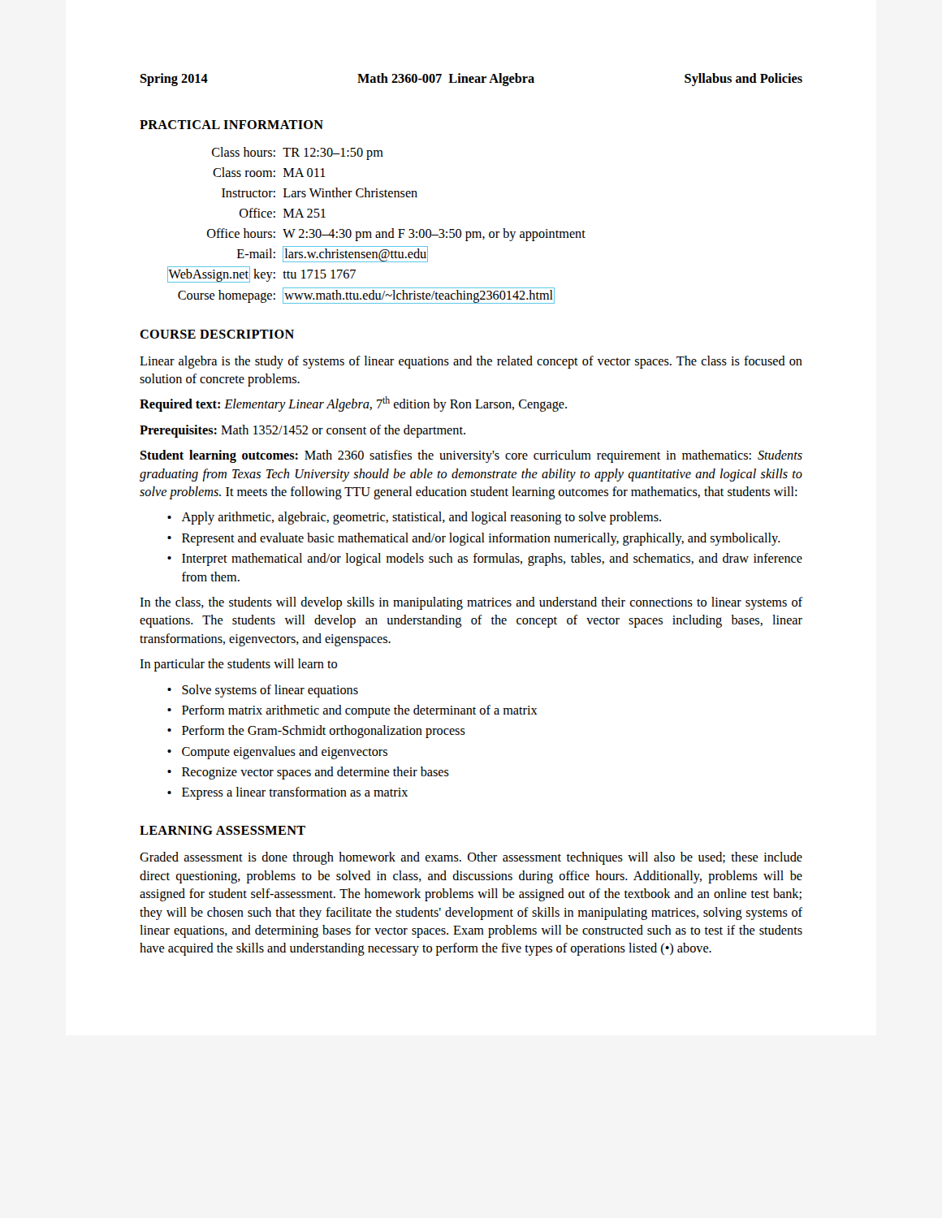Spring 2014
Math 2360-007 Linear Algebra
Syllabus and Policies
PRACTICAL INFORMATION
| Class hours: | TR 12:30–1:50 pm |
| Class room: | MA 011 |
| Instructor: | Lars Winther Christensen |
| Office: | MA 251 |
| Office hours: | W 2:30–4:30 pm and F 3:00–3:50 pm, or by appointment |
| E-mail: | lars.w.christensen@ttu.edu |
| WebAssign.net key: | ttu 1715 1767 |
| Course homepage: | www.math.ttu.edu/~lchriste/teaching2360142.html |
COURSE DESCRIPTION
Linear algebra is the study of systems of linear equations and the related concept of vector spaces. The class is focused on solution of concrete problems.
Required text: Elementary Linear Algebra, 7th edition by Ron Larson, Cengage.
Prerequisites: Math 1352/1452 or consent of the department.
Student learning outcomes: Math 2360 satisfies the university's core curriculum requirement in mathematics: Students graduating from Texas Tech University should be able to demonstrate the ability to apply quantitative and logical skills to solve problems. It meets the following TTU general education student learning outcomes for mathematics, that students will:
Apply arithmetic, algebraic, geometric, statistical, and logical reasoning to solve problems.
Represent and evaluate basic mathematical and/or logical information numerically, graphically, and symbolically.
Interpret mathematical and/or logical models such as formulas, graphs, tables, and schematics, and draw inference from them.
In the class, the students will develop skills in manipulating matrices and understand their connections to linear systems of equations. The students will develop an understanding of the concept of vector spaces including bases, linear transformations, eigenvectors, and eigenspaces.
In particular the students will learn to
Solve systems of linear equations
Perform matrix arithmetic and compute the determinant of a matrix
Perform the Gram-Schmidt orthogonalization process
Compute eigenvalues and eigenvectors
Recognize vector spaces and determine their bases
Express a linear transformation as a matrix
LEARNING ASSESSMENT
Graded assessment is done through homework and exams. Other assessment techniques will also be used; these include direct questioning, problems to be solved in class, and discussions during office hours. Additionally, problems will be assigned for student self-assessment. The homework problems will be assigned out of the textbook and an online test bank; they will be chosen such that they facilitate the students' development of skills in manipulating matrices, solving systems of linear equations, and determining bases for vector spaces. Exam problems will be constructed such as to test if the students have acquired the skills and understanding necessary to perform the five types of operations listed (•) above.